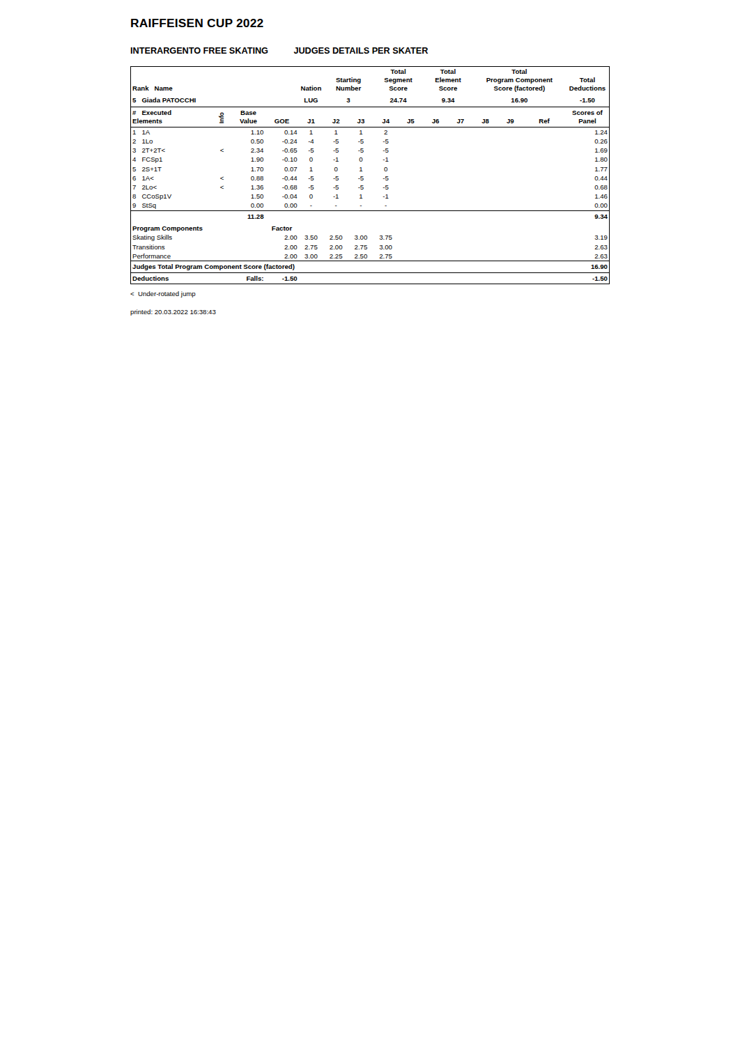RAIFFEISEN CUP 2022
INTERARGENTO FREE SKATINGJUDGES DETAILS PER SKATER
| / Rank Name / Nation / Starting Number / Total Segment Score / Total Element Score / Total Program Component Score (factored) / Total Deductions / / --- / --- / --- / --- / --- / --- / --- / / 5 Giada PATOCCHI / LUG / 3 / 24.74 / 9.34 / 16.90 / -1.50 / / # Executed Elements / Info / Base Value / GOE / J1 / J2 / J3 / J4 / J5 / J6 / J7 / J8 / J9 / Ref / Scores of Panel / / 1 1A / / 1.10 / 0.14 / 1 / 1 / 1 / 2 / / / / / / / 1.24 / / 2 1Lo / / 0.50 / -0.24 / -4 / -5 / -5 / -5 / / / / / / / 0.26 / / 3 2T+2T< / < / 2.34 / -0.65 / -5 / -5 / -5 / -5 / / / / / / / 1.69 / / 4 FCSp1 / / 1.90 / -0.10 / 0 / -1 / 0 / -1 / / / / / / / 1.80 / / 5 2S+1T / / 1.70 / 0.07 / 1 / 0 / 1 / 0 / / / / / / / 1.77 / / 6 1A< / < / 0.88 / -0.44 / -5 / -5 / -5 / -5 / / / / / / / 0.44 / / 7 2Lo< / < / 1.36 / -0.68 / -5 / -5 / -5 / -5 / / / / / / / 0.68 / / 8 CCoSp1V / / 1.50 / -0.04 / 0 / -1 / 1 / -1 / / / / / / / 1.46 / / 9 StSq / / 0.00 / 0.00 / - / - / - / - / / / / / / / 0.00 / / / / 11.28 / / / / / / / / / / / / 9.34 / / Program Components / Factor / / / / / / / / / / / / / Skating Skills / 2.00 / 3.50 / 2.50 / 3.00 / 3.75 / / / / / / / 3.19 / / Transitions / 2.00 / 2.75 / 2.00 / 2.75 / 3.00 / / / / / / / 2.63 / / Performance / 2.00 / 3.00 / 2.25 / 2.50 / 2.75 / / / / / / / 2.63 / / Judges Total Program Component Score (factored) / / / / / / / / / / / 16.90 / / Deductions / Falls: / -1.50 / / / / / / / / / / / -1.50 / |
< Under-rotated jump
printed: 20.03.2022 16:38:43